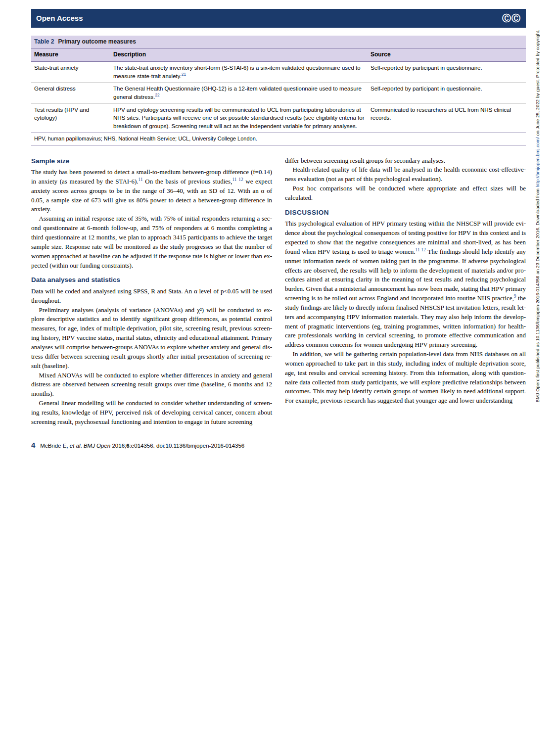Open Access ⒸⒸ
BMJ Open: first published as 10.1136/bmjopen-2016-014356 on 23 December 2016. Downloaded from http://bmjopen.bmj.com/ on June 25, 2022 by guest. Protected by copyright.
Table 2 Primary outcome measures
| Measure | Description | Source |
| --- | --- | --- |
| State-trait anxiety | The state-trait anxiety inventory short-form (S-STAI-6) is a six-item validated questionnaire used to measure state-trait anxiety. 21 | Self-reported by participant in questionnaire. |
| General distress | The General Health Questionnaire (GHQ-12) is a 12-item validated questionnaire used to measure general distress. 22 | Self-reported by participant in questionnaire. |
| Test results (HPV and cytology) | HPV and cytology screening results will be communicated to UCL from participating laboratories at NHS sites. Participants will receive one of six possible standardised results (see eligibility criteria for breakdown of groups). Screening result will act as the independent variable for primary analyses. | Communicated to researchers at UCL from NHS clinical records. |
| HPV, human papillomavirus; NHS, National Health Service; UCL, University College London. |
Sample size
The study has been powered to detect a small-to-medium between-group difference (f=0.14) in anxiety (as measured by the STAI-6).11 On the basis of previous studies,11 12 we expect anxiety scores across groups to be in the range of 36–40, with an SD of 12. With an α of 0.05, a sample size of 673 will give us 80% power to detect a between-group difference in anxiety.
Assuming an initial response rate of 35%, with 75% of initial responders returning a second questionnaire at 6-month follow-up, and 75% of responders at 6 months completing a third questionnaire at 12 months, we plan to approach 3415 participants to achieve the target sample size. Response rate will be monitored as the study progresses so that the number of women approached at baseline can be adjusted if the response rate is higher or lower than expected (within our funding constraints).
Data analyses and statistics
Data will be coded and analysed using SPSS, R and Stata. An α level of p<0.05 will be used throughout.
Preliminary analyses (analysis of variance (ANOVAs) and χ²) will be conducted to explore descriptive statistics and to identify significant group differences, as potential control measures, for age, index of multiple deprivation, pilot site, screening result, previous screening history, HPV vaccine status, marital status, ethnicity and educational attainment. Primary analyses will comprise between-groups ANOVAs to explore whether anxiety and general distress differ between screening result groups shortly after initial presentation of screening result (baseline).
Mixed ANOVAs will be conducted to explore whether differences in anxiety and general distress are observed between screening result groups over time (baseline, 6 months and 12 months).
General linear modelling will be conducted to consider whether understanding of screening results, knowledge of HPV, perceived risk of developing cervical cancer, concern about screening result, psychosexual functioning and intention to engage in future screening
differ between screening result groups for secondary analyses.
Health-related quality of life data will be analysed in the health economic cost-effectiveness evaluation (not as part of this psychological evaluation).
Post hoc comparisons will be conducted where appropriate and effect sizes will be calculated.
Discussion
This psychological evaluation of HPV primary testing within the NHSCSP will provide evidence about the psychological consequences of testing positive for HPV in this context and is expected to show that the negative consequences are minimal and short-lived, as has been found when HPV testing is used to triage women.11 12 The findings should help identify any unmet information needs of women taking part in the programme. If adverse psychological effects are observed, the results will help to inform the development of materials and/or procedures aimed at ensuring clarity in the meaning of test results and reducing psychological burden. Given that a ministerial announcement has now been made, stating that HPV primary screening is to be rolled out across England and incorporated into routine NHS practice,9 the study findings are likely to directly inform finalised NHSCSP test invitation letters, result letters and accompanying HPV information materials. They may also help inform the development of pragmatic interventions (eg, training programmes, written information) for healthcare professionals working in cervical screening, to promote effective communication and address common concerns for women undergoing HPV primary screening.
In addition, we will be gathering certain population-level data from NHS databases on all women approached to take part in this study, including index of multiple deprivation score, age, test results and cervical screening history. From this information, along with questionnaire data collected from study participants, we will explore predictive relationships between outcomes. This may help identify certain groups of women likely to need additional support. For example, previous research has suggested that younger age and lower understanding
4 McBride E, et al. BMJ Open 2016;6:e014356. doi:10.1136/bmjopen-2016-014356